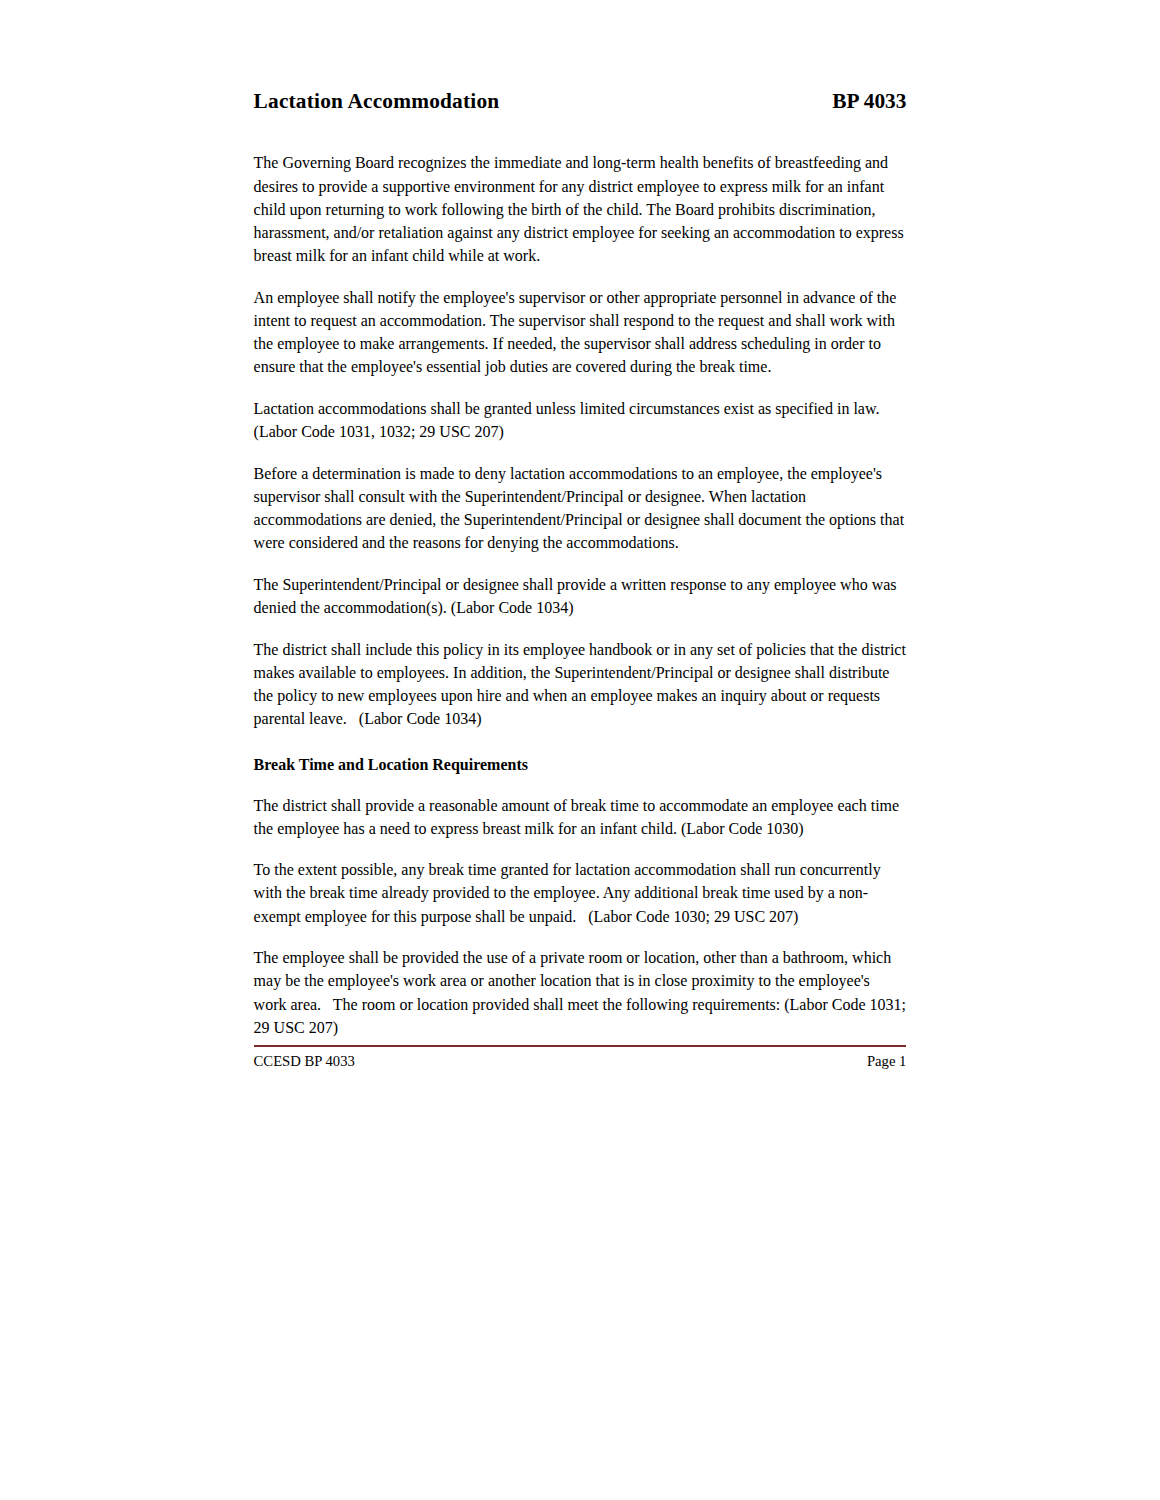Lactation Accommodation BP 4033
The Governing Board recognizes the immediate and long-term health benefits of breastfeeding and desires to provide a supportive environment for any district employee to express milk for an infant child upon returning to work following the birth of the child. The Board prohibits discrimination, harassment, and/or retaliation against any district employee for seeking an accommodation to express breast milk for an infant child while at work.
An employee shall notify the employee's supervisor or other appropriate personnel in advance of the intent to request an accommodation. The supervisor shall respond to the request and shall work with the employee to make arrangements. If needed, the supervisor shall address scheduling in order to ensure that the employee's essential job duties are covered during the break time.
Lactation accommodations shall be granted unless limited circumstances exist as specified in law. (Labor Code 1031, 1032; 29 USC 207)
Before a determination is made to deny lactation accommodations to an employee, the employee's supervisor shall consult with the Superintendent/Principal or designee. When lactation accommodations are denied, the Superintendent/Principal or designee shall document the options that were considered and the reasons for denying the accommodations.
The Superintendent/Principal or designee shall provide a written response to any employee who was denied the accommodation(s). (Labor Code 1034)
The district shall include this policy in its employee handbook or in any set of policies that the district makes available to employees. In addition, the Superintendent/Principal or designee shall distribute the policy to new employees upon hire and when an employee makes an inquiry about or requests parental leave. (Labor Code 1034)
Break Time and Location Requirements
The district shall provide a reasonable amount of break time to accommodate an employee each time the employee has a need to express breast milk for an infant child. (Labor Code 1030)
To the extent possible, any break time granted for lactation accommodation shall run concurrently with the break time already provided to the employee. Any additional break time used by a non-exempt employee for this purpose shall be unpaid. (Labor Code 1030; 29 USC 207)
The employee shall be provided the use of a private room or location, other than a bathroom, which may be the employee's work area or another location that is in close proximity to the employee's work area. The room or location provided shall meet the following requirements: (Labor Code 1031; 29 USC 207)
CCESD BP 4033 Page 1